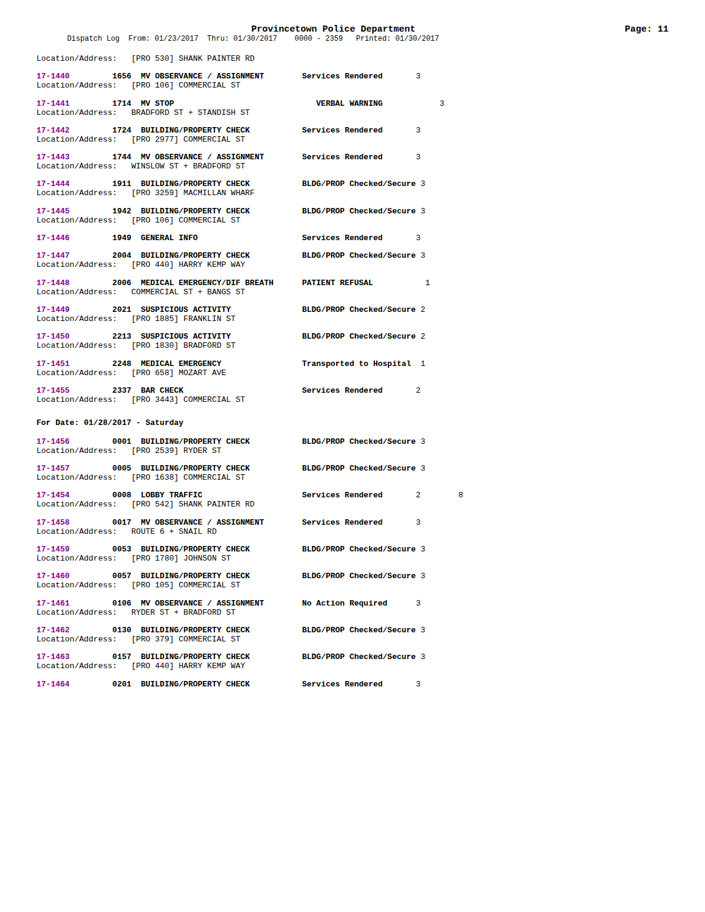Provincetown Police Department Page: 11
Dispatch Log From: 01/23/2017 Thru: 01/30/2017 0000 - 2359 Printed: 01/30/2017
Location/Address: [PRO 530] SHANK PAINTER RD
17-1440 1656 MV OBSERVANCE / ASSIGNMENT Services Rendered 3
Location/Address: [PRO 106] COMMERCIAL ST
17-1441 1714 MV STOP VERBAL WARNING 3
Location/Address: BRADFORD ST + STANDISH ST
17-1442 1724 BUILDING/PROPERTY CHECK Services Rendered 3
Location/Address: [PRO 2977] COMMERCIAL ST
17-1443 1744 MV OBSERVANCE / ASSIGNMENT Services Rendered 3
Location/Address: WINSLOW ST + BRADFORD ST
17-1444 1911 BUILDING/PROPERTY CHECK BLDG/PROP Checked/Secure 3
Location/Address: [PRO 3259] MACMILLAN WHARF
17-1445 1942 BUILDING/PROPERTY CHECK BLDG/PROP Checked/Secure 3
Location/Address: [PRO 106] COMMERCIAL ST
17-1446 1949 GENERAL INFO Services Rendered 3
17-1447 2004 BUILDING/PROPERTY CHECK BLDG/PROP Checked/Secure 3
Location/Address: [PRO 440] HARRY KEMP WAY
17-1448 2006 MEDICAL EMERGENCY/DIF BREATH PATIENT REFUSAL 1
Location/Address: COMMERCIAL ST + BANGS ST
17-1449 2021 SUSPICIOUS ACTIVITY BLDG/PROP Checked/Secure 2
Location/Address: [PRO 1885] FRANKLIN ST
17-1450 2213 SUSPICIOUS ACTIVITY BLDG/PROP Checked/Secure 2
Location/Address: [PRO 1830] BRADFORD ST
17-1451 2248 MEDICAL EMERGENCY Transported to Hospital 1
Location/Address: [PRO 658] MOZART AVE
17-1455 2337 BAR CHECK Services Rendered 2
Location/Address: [PRO 3443] COMMERCIAL ST
For Date: 01/28/2017 - Saturday
17-1456 0001 BUILDING/PROPERTY CHECK BLDG/PROP Checked/Secure 3
Location/Address: [PRO 2539] RYDER ST
17-1457 0005 BUILDING/PROPERTY CHECK BLDG/PROP Checked/Secure 3
Location/Address: [PRO 1638] COMMERCIAL ST
17-1454 0008 LOBBY TRAFFIC Services Rendered 2 8
Location/Address: [PRO 542] SHANK PAINTER RD
17-1458 0017 MV OBSERVANCE / ASSIGNMENT Services Rendered 3
Location/Address: ROUTE 6 + SNAIL RD
17-1459 0053 BUILDING/PROPERTY CHECK BLDG/PROP Checked/Secure 3
Location/Address: [PRO 1780] JOHNSON ST
17-1460 0057 BUILDING/PROPERTY CHECK BLDG/PROP Checked/Secure 3
Location/Address: [PRO 105] COMMERCIAL ST
17-1461 0106 MV OBSERVANCE / ASSIGNMENT No Action Required 3
Location/Address: RYDER ST + BRADFORD ST
17-1462 0130 BUILDING/PROPERTY CHECK BLDG/PROP Checked/Secure 3
Location/Address: [PRO 379] COMMERCIAL ST
17-1463 0157 BUILDING/PROPERTY CHECK BLDG/PROP Checked/Secure 3
Location/Address: [PRO 440] HARRY KEMP WAY
17-1464 0201 BUILDING/PROPERTY CHECK Services Rendered 3